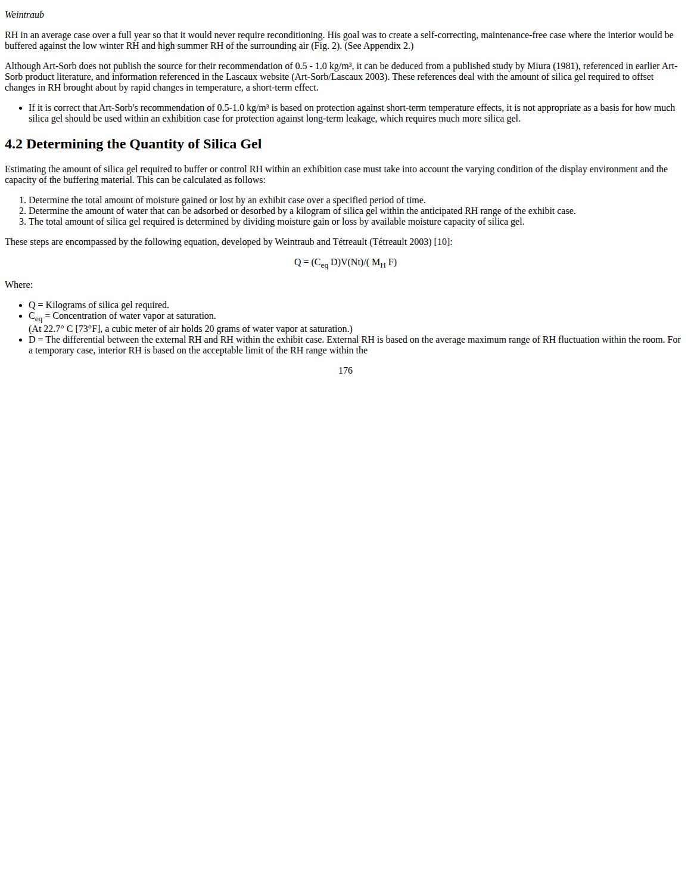Weintraub
RH in an average case over a full year so that it would never require reconditioning. His goal was to create a self-correcting, maintenance-free case where the interior would be buffered against the low winter RH and high summer RH of the surrounding air (Fig. 2). (See Appendix 2.)
Although Art-Sorb does not publish the source for their recommendation of 0.5 - 1.0 kg/m³, it can be deduced from a published study by Miura (1981), referenced in earlier Art-Sorb product literature, and information referenced in the Lascaux website (Art-Sorb/Lascaux 2003). These references deal with the amount of silica gel required to offset changes in RH brought about by rapid changes in temperature, a short-term effect.
If it is correct that Art-Sorb's recommendation of 0.5-1.0 kg/m³ is based on protection against short-term temperature effects, it is not appropriate as a basis for how much silica gel should be used within an exhibition case for protection against long-term leakage, which requires much more silica gel.
4.2 Determining the Quantity of Silica Gel
Estimating the amount of silica gel required to buffer or control RH within an exhibition case must take into account the varying condition of the display environment and the capacity of the buffering material. This can be calculated as follows:
Determine the total amount of moisture gained or lost by an exhibit case over a specified period of time.
Determine the amount of water that can be adsorbed or desorbed by a kilogram of silica gel within the anticipated RH range of the exhibit case.
The total amount of silica gel required is determined by dividing moisture gain or loss by available moisture capacity of silica gel.
These steps are encompassed by the following equation, developed by Weintraub and Tétreault (Tétreault 2003) [10]:
Q = (Ceq D)V(Nt)/( MH F)
Where:
Q = Kilograms of silica gel required.
Ceq = Concentration of water vapor at saturation.
(At 22.7° C [73°F], a cubic meter of air holds 20 grams of water vapor at saturation.)
D = The differential between the external RH and RH within the exhibit case. External RH is based on the average maximum range of RH fluctuation within the room. For a temporary case, interior RH is based on the acceptable limit of the RH range within the
176